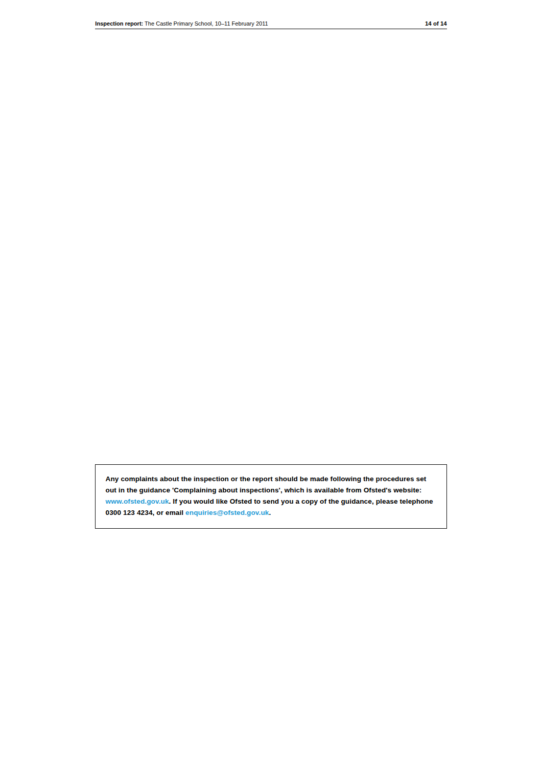Inspection report: The Castle Primary School, 10–11 February 2011
14 of 14
Any complaints about the inspection or the report should be made following the procedures set out in the guidance 'Complaining about inspections', which is available from Ofsted's website: www.ofsted.gov.uk. If you would like Ofsted to send you a copy of the guidance, please telephone 0300 123 4234, or email enquiries@ofsted.gov.uk.